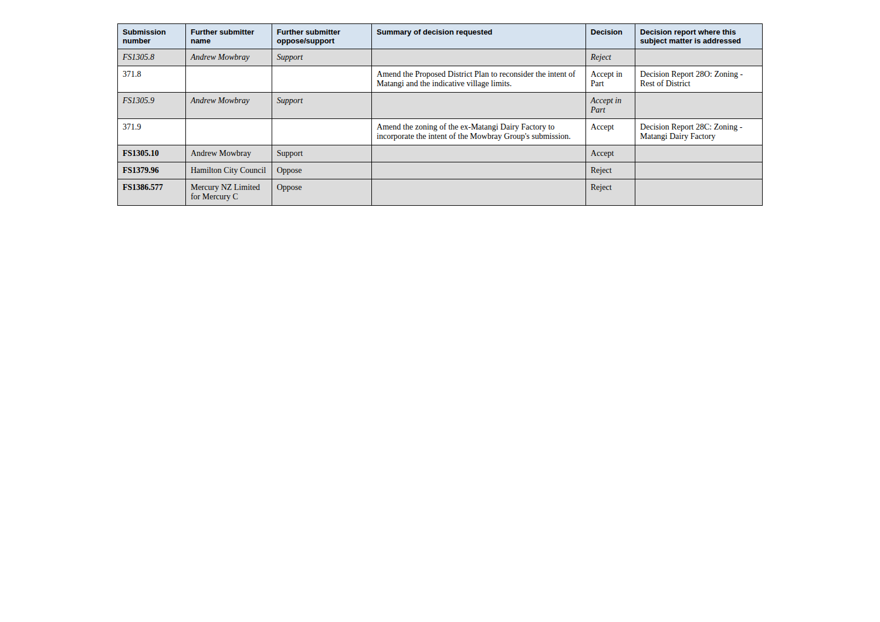| Submission number | Further submitter name | Further submitter oppose/support | Summary of decision requested | Decision | Decision report where this subject matter is addressed |
| --- | --- | --- | --- | --- | --- |
| FS1305.8 | Andrew Mowbray | Support | | Reject | |
| 371.8 | | | Amend the Proposed District Plan to reconsider the intent of Matangi and the indicative village limits. | Accept in Part | Decision Report 28O: Zoning - Rest of District |
| FS1305.9 | Andrew Mowbray | Support | | Accept in Part | |
| 371.9 | | | Amend the zoning of the ex-Matangi Dairy Factory to incorporate the intent of the Mowbray Group's submission. | Accept | Decision Report 28C: Zoning - Matangi Dairy Factory |
| FS1305.10 | Andrew Mowbray | Support | | Accept | |
| FS1379.96 | Hamilton City Council | Oppose | | Reject | |
| FS1386.577 | Mercury NZ Limited for Mercury C | Oppose | | Reject | |